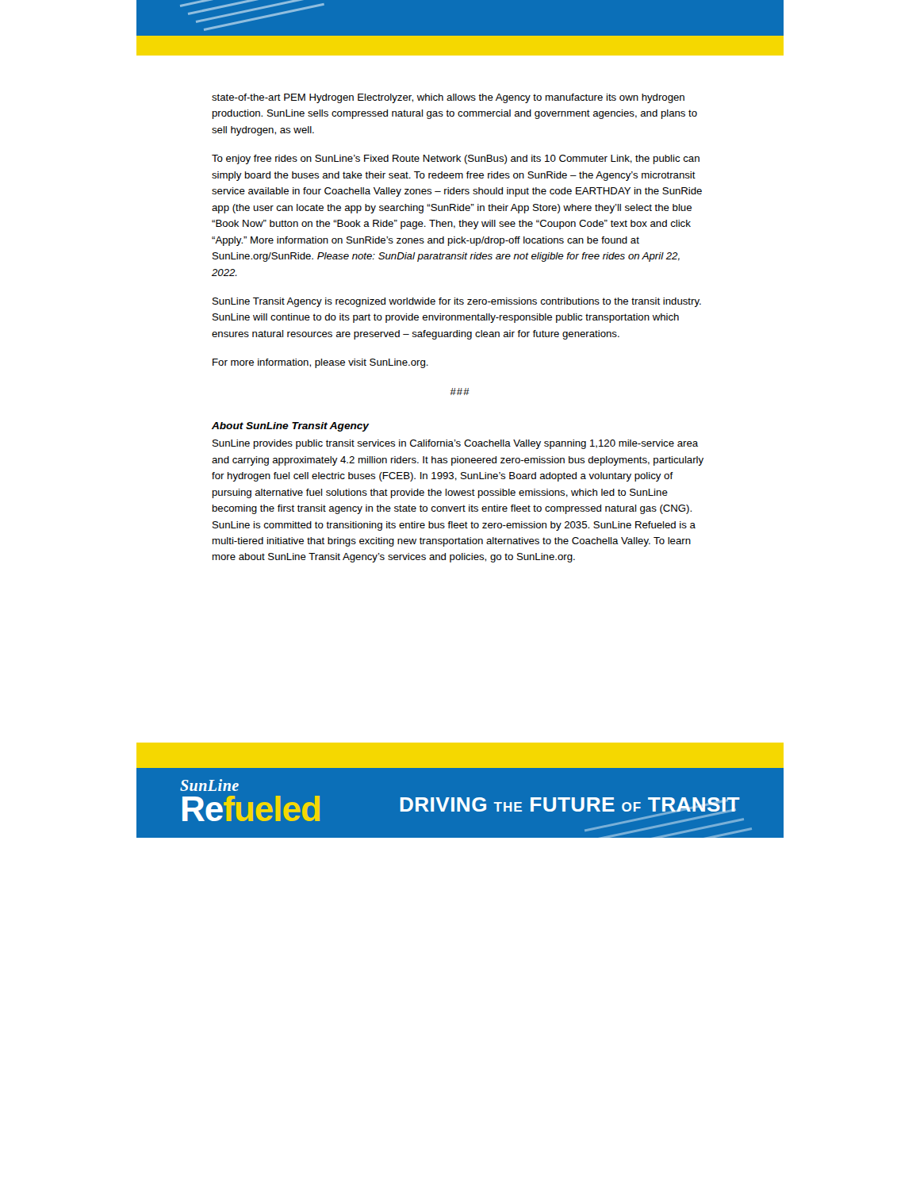state-of-the-art PEM Hydrogen Electrolyzer, which allows the Agency to manufacture its own hydrogen production. SunLine sells compressed natural gas to commercial and government agencies, and plans to sell hydrogen, as well.
To enjoy free rides on SunLine’s Fixed Route Network (SunBus) and its 10 Commuter Link, the public can simply board the buses and take their seat. To redeem free rides on SunRide – the Agency’s microtransit service available in four Coachella Valley zones – riders should input the code EARTHDAY in the SunRide app (the user can locate the app by searching “SunRide” in their App Store) where they’ll select the blue “Book Now” button on the “Book a Ride” page. Then, they will see the “Coupon Code” text box and click “Apply.” More information on SunRide’s zones and pick-up/drop-off locations can be found at SunLine.org/SunRide. Please note: SunDial paratransit rides are not eligible for free rides on April 22, 2022.
SunLine Transit Agency is recognized worldwide for its zero-emissions contributions to the transit industry. SunLine will continue to do its part to provide environmentally-responsible public transportation which ensures natural resources are preserved – safeguarding clean air for future generations.
For more information, please visit SunLine.org.
###
About SunLine Transit Agency
SunLine provides public transit services in California’s Coachella Valley spanning 1,120 mile-service area and carrying approximately 4.2 million riders. It has pioneered zero-emission bus deployments, particularly for hydrogen fuel cell electric buses (FCEB). In 1993, SunLine’s Board adopted a voluntary policy of pursuing alternative fuel solutions that provide the lowest possible emissions, which led to SunLine becoming the first transit agency in the state to convert its entire fleet to compressed natural gas (CNG). SunLine is committed to transitioning its entire bus fleet to zero-emission by 2035. SunLine Refueled is a multi-tiered initiative that brings exciting new transportation alternatives to the Coachella Valley. To learn more about SunLine Transit Agency’s services and policies, go to SunLine.org.
SunLine Re fueled
DRIVING THE FUTURE OF TRANSIT